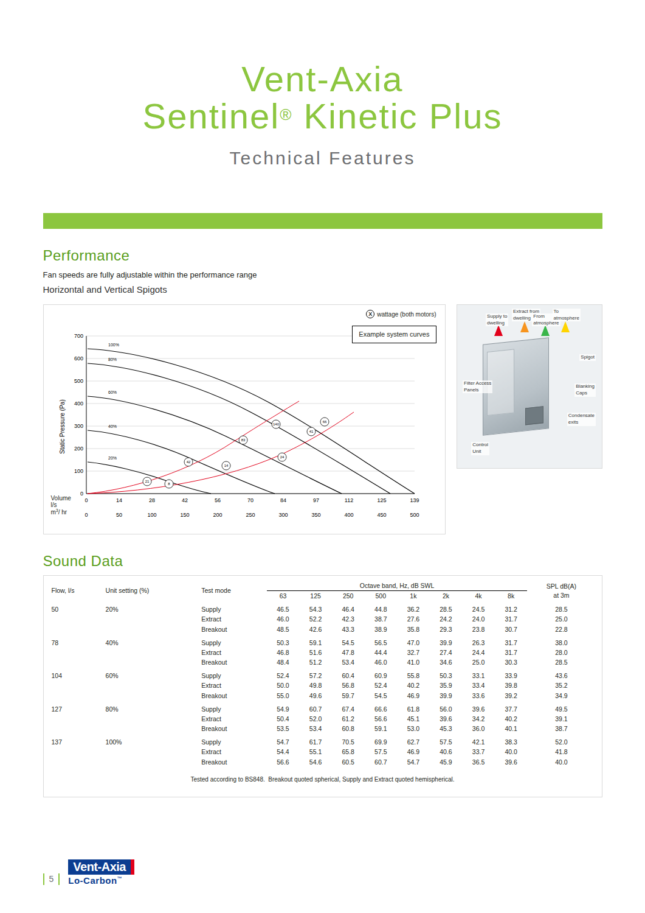Vent-Axia
Sentinel® Kinetic Plus
Technical Features
Performance
Fan speeds are fully adjustable within the performance range
Horizontal and Vertical Spigots
X wattage (both motors)
Example system curves
700 600 500 400 300 200 100 0 Static Pressure (Pa) 0 14 28 42 56 70 84 97 112 125 139 0 50 100 150 200 250 300 350 400 450 500 100% 80% 60% 40% 20% 21 8 42 14 83 24 140 41 66
Volume
l/s
m3/ hr
Supply to
dwelling
Extract from
dwelling
From
atmosphere
To
atmosphere
Filter Access
Panels
Spigot
Blanking
Caps
Condensate
exits
Control
Unit
Sound Data
| Flow, l/s | Unit setting (%) | Test mode | Octave band, Hz, dB SWL | SPL dB(A) at 3m |
| --- | --- | --- | --- | --- |
| 63 | 125 | 250 | 500 | 1k | 2k | 4k | 8k |
| 50 | 20% | Supply | 46.5 | 54.3 | 46.4 | 44.8 | 36.2 | 28.5 | 24.5 | 31.2 | 28.5 |
| | | Extract | 46.0 | 52.2 | 42.3 | 38.7 | 27.6 | 24.2 | 24.0 | 31.7 | 25.0 |
| | | Breakout | 48.5 | 42.6 | 43.3 | 38.9 | 35.8 | 29.3 | 23.8 | 30.7 | 22.8 |
| 78 | 40% | Supply | 50.3 | 59.1 | 54.5 | 56.5 | 47.0 | 39.9 | 26.3 | 31.7 | 38.0 |
| | | Extract | 46.8 | 51.6 | 47.8 | 44.4 | 32.7 | 27.4 | 24.4 | 31.7 | 28.0 |
| | | Breakout | 48.4 | 51.2 | 53.4 | 46.0 | 41.0 | 34.6 | 25.0 | 30.3 | 28.5 |
| 104 | 60% | Supply | 52.4 | 57.2 | 60.4 | 60.9 | 55.8 | 50.3 | 33.1 | 33.9 | 43.6 |
| | | Extract | 50.0 | 49.8 | 56.8 | 52.4 | 40.2 | 35.9 | 33.4 | 39.8 | 35.2 |
| | | Breakout | 55.0 | 49.6 | 59.7 | 54.5 | 46.9 | 39.9 | 33.6 | 39.2 | 34.9 |
| 127 | 80% | Supply | 54.9 | 60.7 | 67.4 | 66.6 | 61.8 | 56.0 | 39.6 | 37.7 | 49.5 |
| | | Extract | 50.4 | 52.0 | 61.2 | 56.6 | 45.1 | 39.6 | 34.2 | 40.2 | 39.1 |
| | | Breakout | 53.5 | 53.4 | 60.8 | 59.1 | 53.0 | 45.3 | 36.0 | 40.1 | 38.7 |
| 137 | 100% | Supply | 54.7 | 61.7 | 70.5 | 69.9 | 62.7 | 57.5 | 42.1 | 38.3 | 52.0 |
| | | Extract | 54.4 | 55.1 | 65.8 | 57.5 | 46.9 | 40.6 | 33.7 | 40.0 | 41.8 |
| | | Breakout | 56.6 | 54.6 | 60.5 | 60.7 | 54.7 | 45.9 | 36.5 | 39.6 | 40.0 |
Tested according to BS848. Breakout quoted spherical, Supply and Extract quoted hemispherical.
5 Vent-Axia Lo-Carbon™